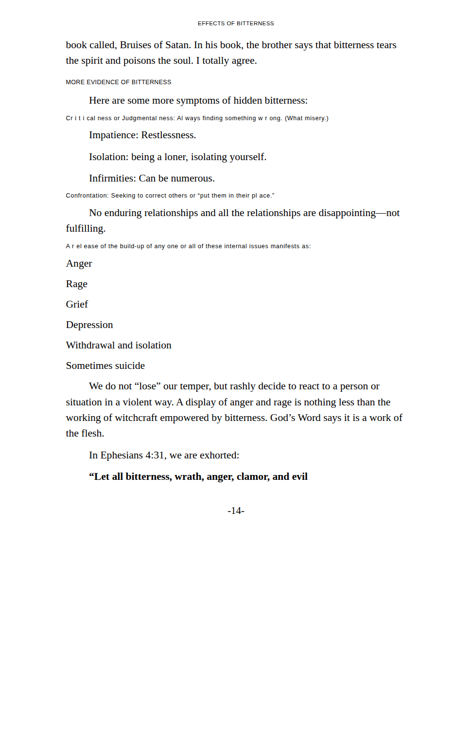EFFECTS OF BITTERNESS
book called, Bruises of Satan. In his book, the brother says that bitterness tears the spirit and poisons the soul. I totally agree.
MORE EVIDENCE OF BITTERNESS
Here are some more symptoms of hidden bitterness:
Cr i t i cal ness or Judgmental ness: Al ways finding something w r ong. (What misery.)
Impatience: Restlessness.
Isolation: being a loner, isolating yourself.
Infirmities: Can be numerous.
Confrontation: Seeking to correct others or “put them in their pl ace.”
No enduring relationships and all the relationships are disappointing—not fulfilling.
A r el ease of the build-up of any one or all of these internal issues manifests as:
Anger
Rage
Grief
Depression
Withdrawal and isolation
Sometimes suicide
We do not “lose” our temper, but rashly decide to react to a person or situation in a violent way. A display of anger and rage is nothing less than the working of witchcraft empowered by bitterness. God’s Word says it is a work of the flesh.
In Ephesians 4:31, we are exhorted:
“Let all bitterness, wrath, anger, clamor, and evil
-14-